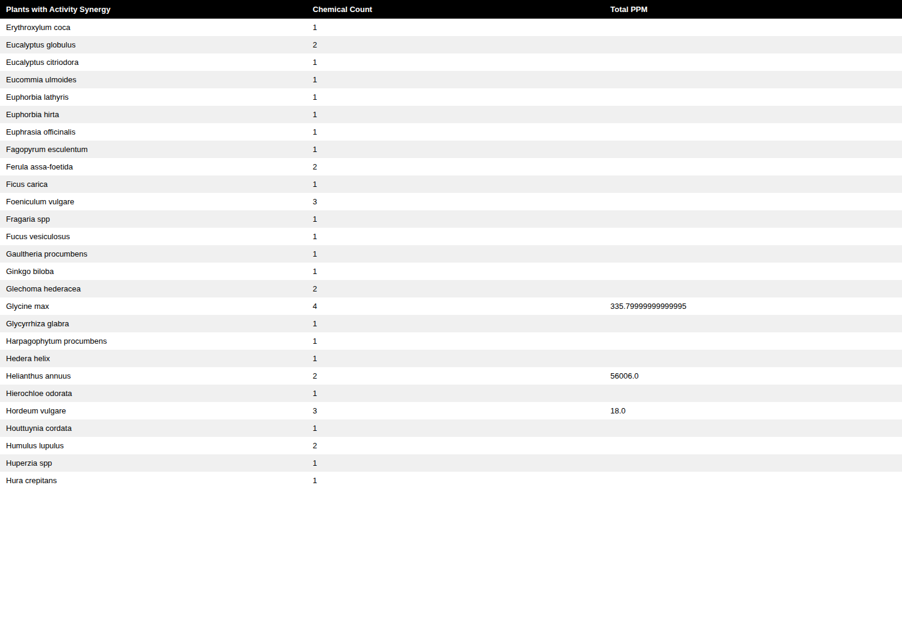| Plants with Activity Synergy | Chemical Count | Total PPM |
| --- | --- | --- |
| Erythroxylum coca | 1 | |
| Eucalyptus globulus | 2 | |
| Eucalyptus citriodora | 1 | |
| Eucommia ulmoides | 1 | |
| Euphorbia lathyris | 1 | |
| Euphorbia hirta | 1 | |
| Euphrasia officinalis | 1 | |
| Fagopyrum esculentum | 1 | |
| Ferula assa-foetida | 2 | |
| Ficus carica | 1 | |
| Foeniculum vulgare | 3 | |
| Fragaria spp | 1 | |
| Fucus vesiculosus | 1 | |
| Gaultheria procumbens | 1 | |
| Ginkgo biloba | 1 | |
| Glechoma hederacea | 2 | |
| Glycine max | 4 | 335.79999999999995 |
| Glycyrrhiza glabra | 1 | |
| Harpagophytum procumbens | 1 | |
| Hedera helix | 1 | |
| Helianthus annuus | 2 | 56006.0 |
| Hierochloe odorata | 1 | |
| Hordeum vulgare | 3 | 18.0 |
| Houttuynia cordata | 1 | |
| Humulus lupulus | 2 | |
| Huperzia spp | 1 | |
| Hura crepitans | 1 | |